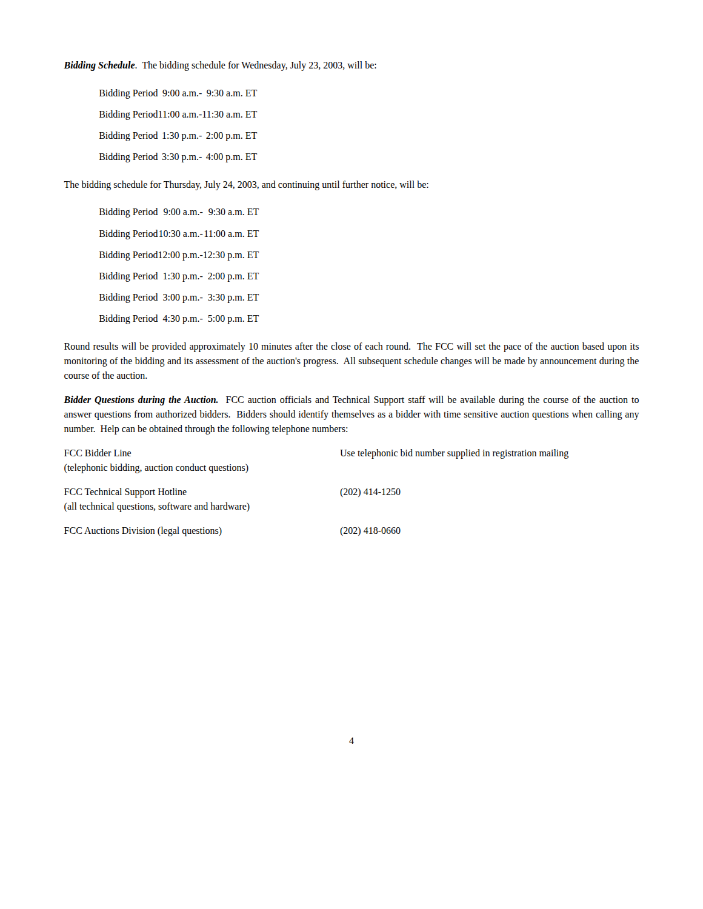Bidding Schedule. The bidding schedule for Wednesday, July 23, 2003, will be:
| Bidding Period | 9:00 a.m. | - | 9:30 a.m. ET |
| Bidding Period | 11:00 a.m. | - | 11:30 a.m. ET |
| Bidding Period | 1:30 p.m. | - | 2:00 p.m. ET |
| Bidding Period | 3:30 p.m. | - | 4:00 p.m. ET |
The bidding schedule for Thursday, July 24, 2003, and continuing until further notice, will be:
| Bidding Period | 9:00 a.m. | - | 9:30 a.m. ET |
| Bidding Period | 10:30 a.m. | - | 11:00 a.m. ET |
| Bidding Period | 12:00 p.m. | - | 12:30 p.m. ET |
| Bidding Period | 1:30 p.m. | - | 2:00 p.m. ET |
| Bidding Period | 3:00 p.m. | - | 3:30 p.m. ET |
| Bidding Period | 4:30 p.m. | - | 5:00 p.m. ET |
Round results will be provided approximately 10 minutes after the close of each round. The FCC will set the pace of the auction based upon its monitoring of the bidding and its assessment of the auction's progress. All subsequent schedule changes will be made by announcement during the course of the auction.
Bidder Questions during the Auction. FCC auction officials and Technical Support staff will be available during the course of the auction to answer questions from authorized bidders. Bidders should identify themselves as a bidder with time sensitive auction questions when calling any number. Help can be obtained through the following telephone numbers:
| FCC Bidder Line (telephonic bidding, auction conduct questions) | Use telephonic bid number supplied in registration mailing |
| FCC Technical Support Hotline (all technical questions, software and hardware) | (202) 414-1250 |
| FCC Auctions Division (legal questions) | (202) 418-0660 |
4